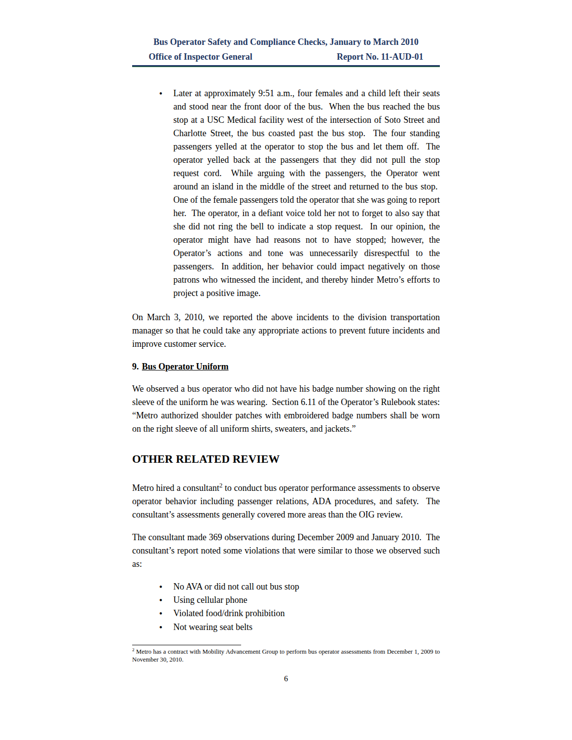Bus Operator Safety and Compliance Checks, January to March 2010
Office of Inspector General Report No. 11-AUD-01
Later at approximately 9:51 a.m., four females and a child left their seats and stood near the front door of the bus. When the bus reached the bus stop at a USC Medical facility west of the intersection of Soto Street and Charlotte Street, the bus coasted past the bus stop. The four standing passengers yelled at the operator to stop the bus and let them off. The operator yelled back at the passengers that they did not pull the stop request cord. While arguing with the passengers, the Operator went around an island in the middle of the street and returned to the bus stop. One of the female passengers told the operator that she was going to report her. The operator, in a defiant voice told her not to forget to also say that she did not ring the bell to indicate a stop request. In our opinion, the operator might have had reasons not to have stopped; however, the Operator’s actions and tone was unnecessarily disrespectful to the passengers. In addition, her behavior could impact negatively on those patrons who witnessed the incident, and thereby hinder Metro’s efforts to project a positive image.
On March 3, 2010, we reported the above incidents to the division transportation manager so that he could take any appropriate actions to prevent future incidents and improve customer service.
9. Bus Operator Uniform
We observed a bus operator who did not have his badge number showing on the right sleeve of the uniform he was wearing. Section 6.11 of the Operator’s Rulebook states: “Metro authorized shoulder patches with embroidered badge numbers shall be worn on the right sleeve of all uniform shirts, sweaters, and jackets.”
OTHER RELATED REVIEW
Metro hired a consultant2 to conduct bus operator performance assessments to observe operator behavior including passenger relations, ADA procedures, and safety. The consultant’s assessments generally covered more areas than the OIG review.
The consultant made 369 observations during December 2009 and January 2010. The consultant’s report noted some violations that were similar to those we observed such as:
No AVA or did not call out bus stop
Using cellular phone
Violated food/drink prohibition
Not wearing seat belts
2 Metro has a contract with Mobility Advancement Group to perform bus operator assessments from December 1, 2009 to November 30, 2010.
6